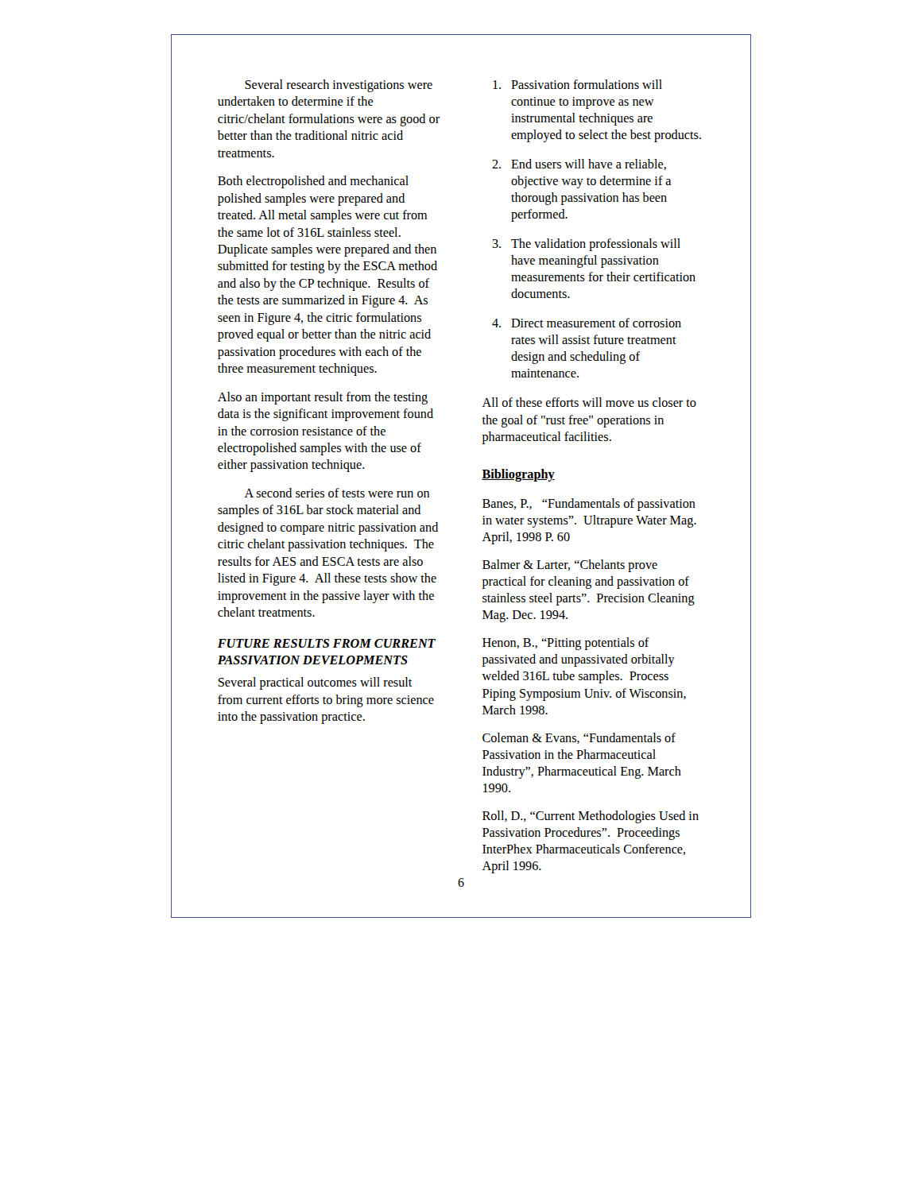Several research investigations were undertaken to determine if the citric/chelant formulations were as good or better than the traditional nitric acid treatments.
Both electropolished and mechanical polished samples were prepared and treated. All metal samples were cut from the same lot of 316L stainless steel. Duplicate samples were prepared and then submitted for testing by the ESCA method and also by the CP technique. Results of the tests are summarized in Figure 4. As seen in Figure 4, the citric formulations proved equal or better than the nitric acid passivation procedures with each of the three measurement techniques.
Also an important result from the testing data is the significant improvement found in the corrosion resistance of the electropolished samples with the use of either passivation technique.
A second series of tests were run on samples of 316L bar stock material and designed to compare nitric passivation and citric chelant passivation techniques. The results for AES and ESCA tests are also listed in Figure 4. All these tests show the improvement in the passive layer with the chelant treatments.
FUTURE RESULTS FROM CURRENT PASSIVATION DEVELOPMENTS
Several practical outcomes will result from current efforts to bring more science into the passivation practice.
Passivation formulations will continue to improve as new instrumental techniques are employed to select the best products.
End users will have a reliable, objective way to determine if a thorough passivation has been performed.
The validation professionals will have meaningful passivation measurements for their certification documents.
Direct measurement of corrosion rates will assist future treatment design and scheduling of maintenance.
All of these efforts will move us closer to the goal of "rust free" operations in pharmaceutical facilities.
Bibliography
Banes, P., “Fundamentals of passivation in water systems”. Ultrapure Water Mag. April, 1998 P. 60
Balmer & Larter, “Chelants prove practical for cleaning and passivation of stainless steel parts”. Precision Cleaning Mag. Dec. 1994.
Henon, B., “Pitting potentials of passivated and unpassivated orbitally welded 316L tube samples. Process Piping Symposium Univ. of Wisconsin, March 1998.
Coleman & Evans, “Fundamentals of Passivation in the Pharmaceutical Industry”, Pharmaceutical Eng. March 1990.
Roll, D., “Current Methodologies Used in Passivation Procedures”. Proceedings InterPhex Pharmaceuticals Conference, April 1996.
6